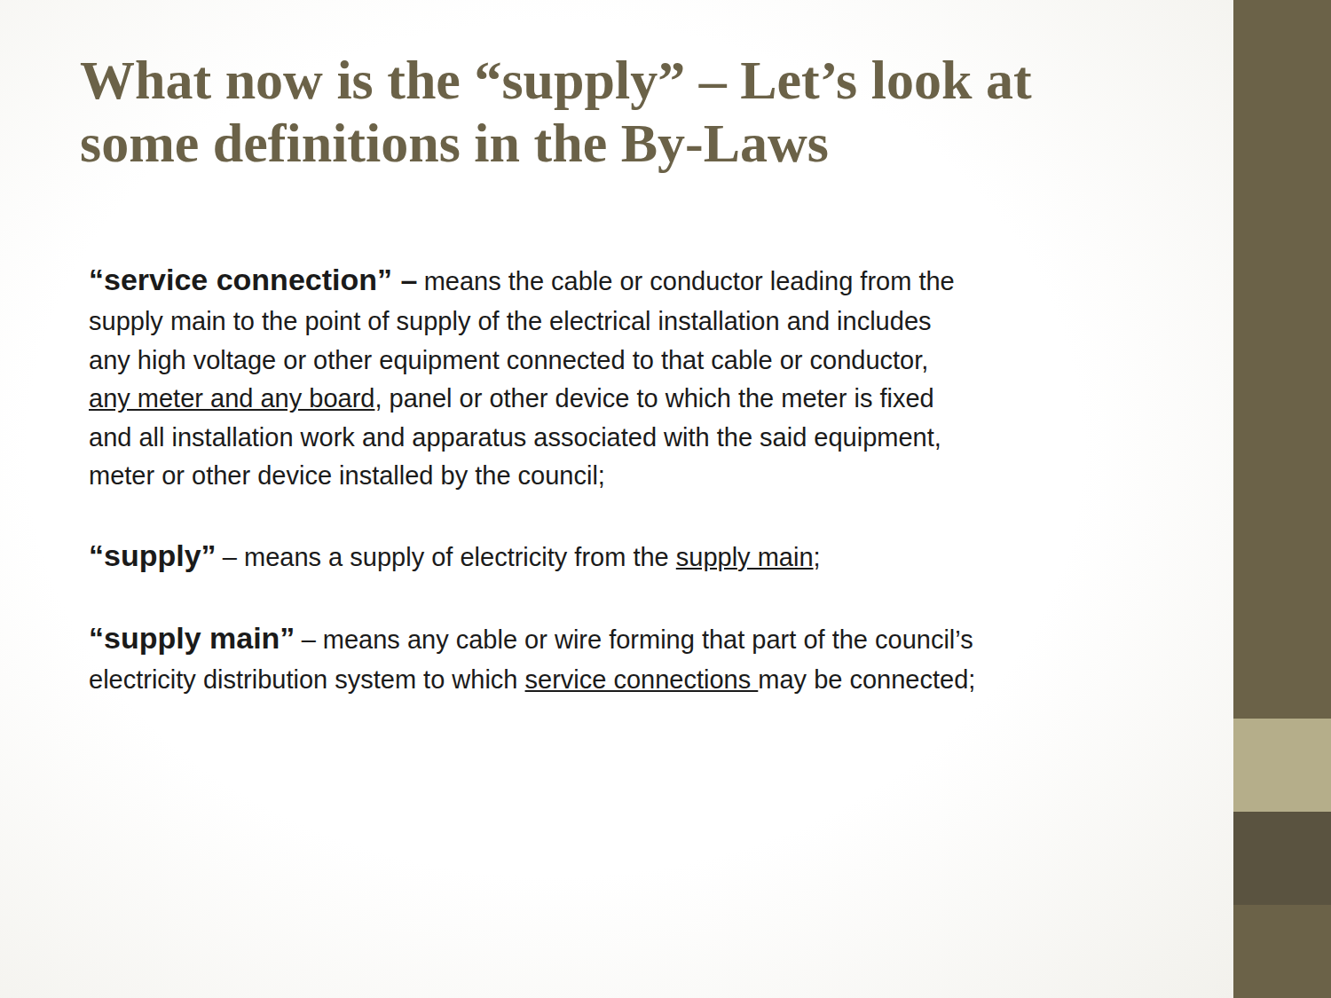What now is the “supply” – Let’s look at some definitions in the By-Laws
“service connection” – means the cable or conductor leading from the supply main to the point of supply of the electrical installation and includes any high voltage or other equipment connected to that cable or conductor, any meter and any board, panel or other device to which the meter is fixed and all installation work and apparatus associated with the said equipment, meter or other device installed by the council;
“supply” – means a supply of electricity from the supply main;
“supply main” – means any cable or wire forming that part of the council’s electricity distribution system to which service connections may be connected;